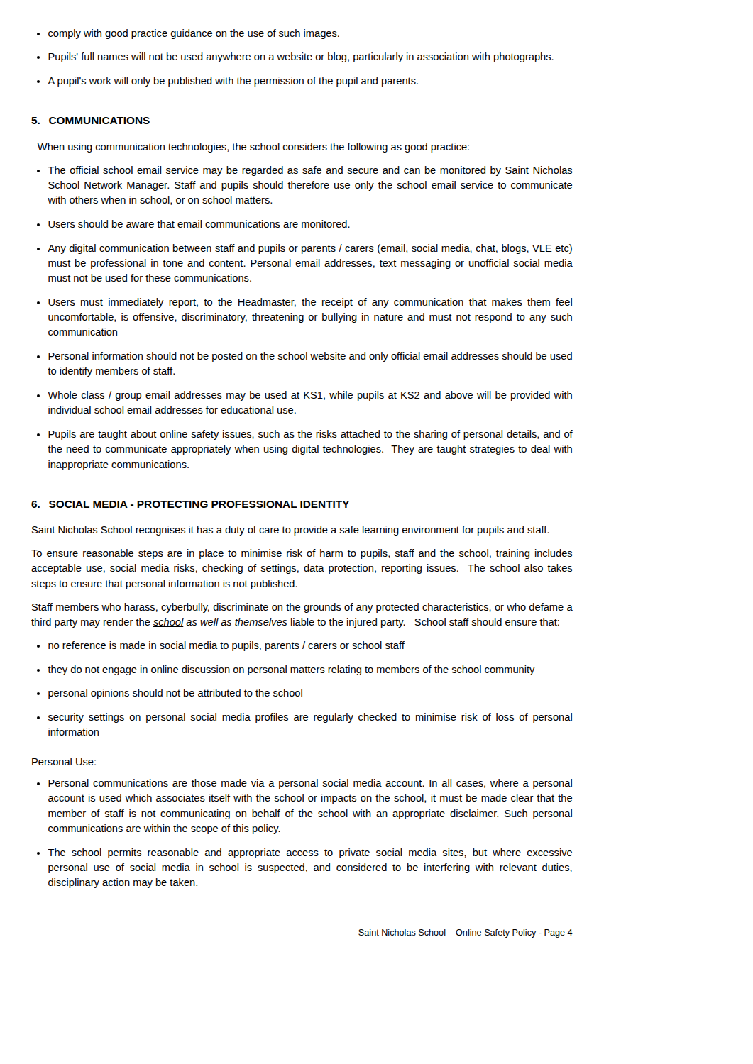comply with good practice guidance on the use of such images.
Pupils' full names will not be used anywhere on a website or blog, particularly in association with photographs.
A pupil's work will only be published with the permission of the pupil and parents.
5. COMMUNICATIONS
When using communication technologies, the school considers the following as good practice:
The official school email service may be regarded as safe and secure and can be monitored by Saint Nicholas School Network Manager. Staff and pupils should therefore use only the school email service to communicate with others when in school, or on school matters.
Users should be aware that email communications are monitored.
Any digital communication between staff and pupils or parents / carers (email, social media, chat, blogs, VLE etc) must be professional in tone and content. Personal email addresses, text messaging or unofficial social media must not be used for these communications.
Users must immediately report, to the Headmaster, the receipt of any communication that makes them feel uncomfortable, is offensive, discriminatory, threatening or bullying in nature and must not respond to any such communication
Personal information should not be posted on the school website and only official email addresses should be used to identify members of staff.
Whole class / group email addresses may be used at KS1, while pupils at KS2 and above will be provided with individual school email addresses for educational use.
Pupils are taught about online safety issues, such as the risks attached to the sharing of personal details, and of the need to communicate appropriately when using digital technologies. They are taught strategies to deal with inappropriate communications.
6. SOCIAL MEDIA - PROTECTING PROFESSIONAL IDENTITY
Saint Nicholas School recognises it has a duty of care to provide a safe learning environment for pupils and staff.
To ensure reasonable steps are in place to minimise risk of harm to pupils, staff and the school, training includes acceptable use, social media risks, checking of settings, data protection, reporting issues. The school also takes steps to ensure that personal information is not published.
Staff members who harass, cyberbully, discriminate on the grounds of any protected characteristics, or who defame a third party may render the school as well as themselves liable to the injured party. School staff should ensure that:
no reference is made in social media to pupils, parents / carers or school staff
they do not engage in online discussion on personal matters relating to members of the school community
personal opinions should not be attributed to the school
security settings on personal social media profiles are regularly checked to minimise risk of loss of personal information
Personal Use:
Personal communications are those made via a personal social media account. In all cases, where a personal account is used which associates itself with the school or impacts on the school, it must be made clear that the member of staff is not communicating on behalf of the school with an appropriate disclaimer. Such personal communications are within the scope of this policy.
The school permits reasonable and appropriate access to private social media sites, but where excessive personal use of social media in school is suspected, and considered to be interfering with relevant duties, disciplinary action may be taken.
Saint Nicholas School – Online Safety Policy - Page 4